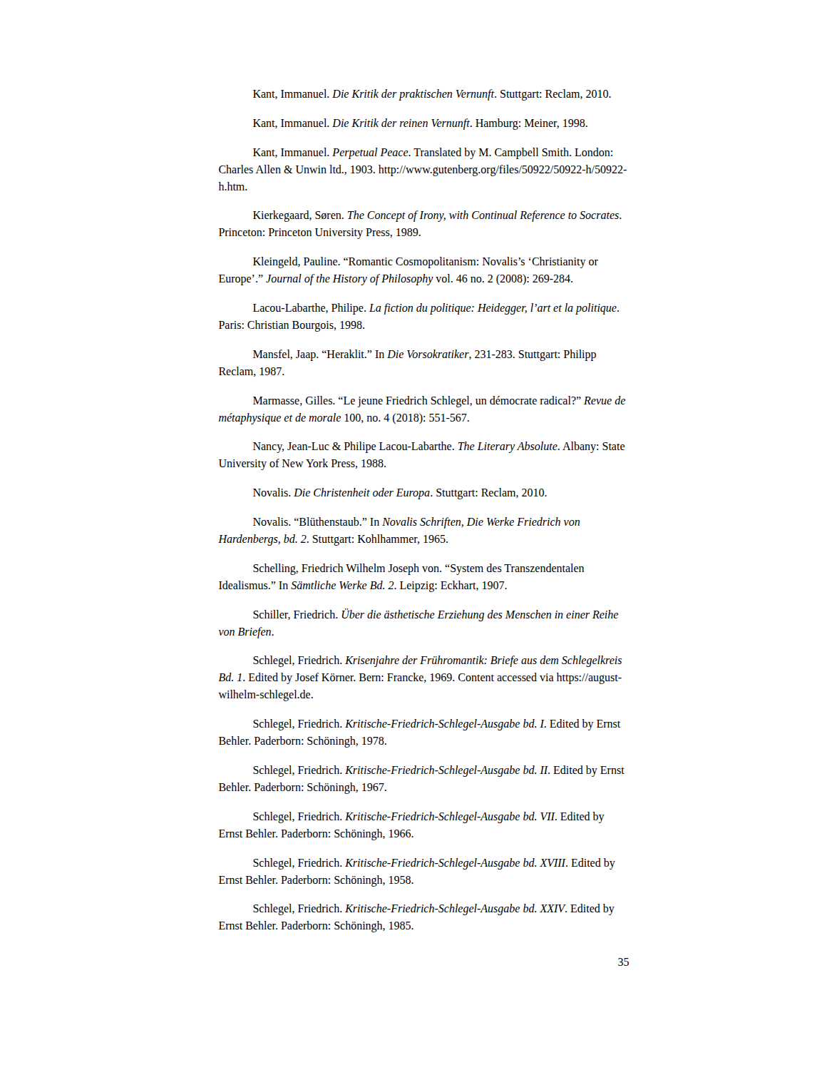Kant, Immanuel. Die Kritik der praktischen Vernunft. Stuttgart: Reclam, 2010.
Kant, Immanuel. Die Kritik der reinen Vernunft. Hamburg: Meiner, 1998.
Kant, Immanuel. Perpetual Peace. Translated by M. Campbell Smith. London: Charles Allen & Unwin ltd., 1903. http://www.gutenberg.org/files/50922/50922-h/50922-h.htm.
Kierkegaard, Søren. The Concept of Irony, with Continual Reference to Socrates. Princeton: Princeton University Press, 1989.
Kleingeld, Pauline. “Romantic Cosmopolitanism: Novalis’s ‘Christianity or Europe’.” Journal of the History of Philosophy vol. 46 no. 2 (2008): 269-284.
Lacou-Labarthe, Philipe. La fiction du politique: Heidegger, l’art et la politique. Paris: Christian Bourgois, 1998.
Mansfel, Jaap. “Heraklit.” In Die Vorsokratiker, 231-283. Stuttgart: Philipp Reclam, 1987.
Marmasse, Gilles. “Le jeune Friedrich Schlegel, un démocrate radical?” Revue de métaphysique et de morale 100, no. 4 (2018): 551-567.
Nancy, Jean-Luc & Philipe Lacou-Labarthe. The Literary Absolute. Albany: State University of New York Press, 1988.
Novalis. Die Christenheit oder Europa. Stuttgart: Reclam, 2010.
Novalis. “Blüthenstaub.” In Novalis Schriften, Die Werke Friedrich von Hardenbergs, bd. 2. Stuttgart: Kohlhammer, 1965.
Schelling, Friedrich Wilhelm Joseph von. “System des Transzendentalen Idealismus.” In Sämtliche Werke Bd. 2. Leipzig: Eckhart, 1907.
Schiller, Friedrich. Über die ästhetische Erziehung des Menschen in einer Reihe von Briefen.
Schlegel, Friedrich. Krisenjahre der Frühromantik: Briefe aus dem Schlegelkreis Bd. 1. Edited by Josef Körner. Bern: Francke, 1969. Content accessed via https://august-wilhelm-schlegel.de.
Schlegel, Friedrich. Kritische-Friedrich-Schlegel-Ausgabe bd. I. Edited by Ernst Behler. Paderborn: Schöningh, 1978.
Schlegel, Friedrich. Kritische-Friedrich-Schlegel-Ausgabe bd. II. Edited by Ernst Behler. Paderborn: Schöningh, 1967.
Schlegel, Friedrich. Kritische-Friedrich-Schlegel-Ausgabe bd. VII. Edited by Ernst Behler. Paderborn: Schöningh, 1966.
Schlegel, Friedrich. Kritische-Friedrich-Schlegel-Ausgabe bd. XVIII. Edited by Ernst Behler. Paderborn: Schöningh, 1958.
Schlegel, Friedrich. Kritische-Friedrich-Schlegel-Ausgabe bd. XXIV. Edited by Ernst Behler. Paderborn: Schöningh, 1985.
35